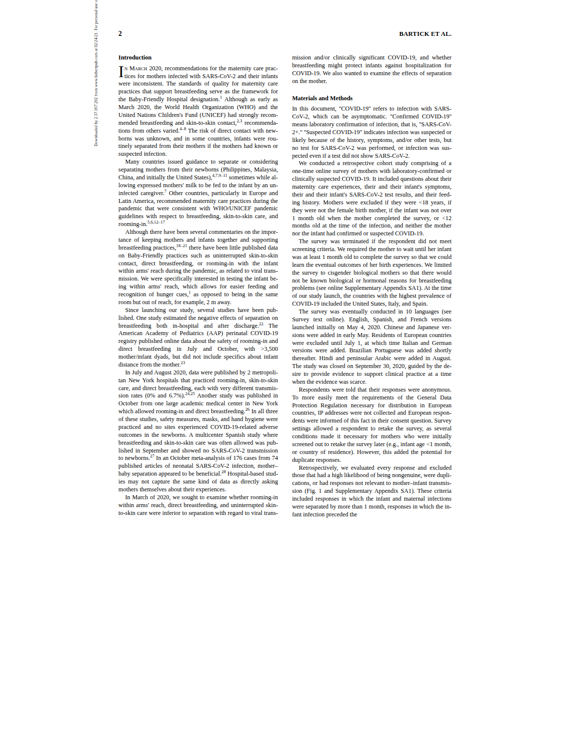Downloaded by 2.37.167.202 from www.liebertpub.com at 02/24/21. For personal use only.
2 BARTICK ET AL.
Introduction
In March 2020, recommendations for the maternity care practices for mothers infected with SARS-CoV-2 and their infants were inconsistent. The standards of quality for maternity care practices that support breastfeeding serve as the framework for the Baby-Friendly Hospital designation.1 Although as early as March 2020, the World Health Organization (WHO) and the United Nations Children's Fund (UNICEF) had strongly recommended breastfeeding and skin-to-skin contact,2,3 recommendations from others varied.4–8 The risk of direct contact with newborns was unknown, and in some countries, infants were routinely separated from their mothers if the mothers had known or suspected infection.
Many countries issued guidance to separate or considering separating mothers from their newborns (Philippines, Malaysia, China, and initially the United States),4,7,9–11 sometimes while allowing expressed mothers' milk to be fed to the infant by an uninfected caregiver.7 Other countries, particularly in Europe and Latin America, recommended maternity care practices during the pandemic that were consistent with WHO/UNICEF pandemic guidelines with respect to breastfeeding, skin-to-skin care, and rooming-in.5,6,12–17
Although there have been several commentaries on the importance of keeping mothers and infants together and supporting breastfeeding practices,18–21 there have been little published data on Baby-Friendly practices such as uninterrupted skin-to-skin contact, direct breastfeeding, or rooming-in with the infant within arms' reach during the pandemic, as related to viral transmission. We were specifically interested in testing the infant being within arms' reach, which allows for easier feeding and recognition of hunger cues,1 as opposed to being in the same room but out of reach, for example, 2 m away.
Since launching our study, several studies have been published. One study estimated the negative effects of separation on breastfeeding both in-hospital and after discharge.22 The American Academy of Pediatrics (AAP) perinatal COVID-19 registry published online data about the safety of rooming-in and direct breastfeeding in July and October, with >3,500 mother/infant dyads, but did not include specifics about infant distance from the mother.23
In July and August 2020, data were published by 2 metropolitan New York hospitals that practiced rooming-in, skin-to-skin care, and direct breastfeeding, each with very different transmission rates (0% and 6.7%).24,25 Another study was published in October from one large academic medical center in New York which allowed rooming-in and direct breastfeeding.26 In all three of these studies, safety measures, masks, and hand hygiene were practiced and no sites experienced COVID-19-related adverse outcomes in the newborns. A multicenter Spanish study where breastfeeding and skin-to-skin care was often allowed was published in September and showed no SARS-CoV-2 transmission to newborns.27 In an October meta-analysis of 176 cases from 74 published articles of neonatal SARS-CoV-2 infection, mother–baby separation appeared to be beneficial.28 Hospital-based studies may not capture the same kind of data as directly asking mothers themselves about their experiences.
In March of 2020, we sought to examine whether rooming-in within arms' reach, direct breastfeeding, and uninterrupted skin-to-skin care were inferior to separation with regard to viral transmission and/or clinically significant COVID-19, and whether breastfeeding might protect infants against hospitalization for COVID-19. We also wanted to examine the effects of separation on the mother.
Materials and Methods
In this document, ''COVID-19'' refers to infection with SARS-CoV-2, which can be asymptomatic. ''Confirmed COVID-19'' means laboratory confirmation of infection, that is, ''SARS-CoV-2+.'' ''Suspected COVID-19'' indicates infection was suspected or likely because of the history, symptoms, and/or other tests, but no test for SARS-CoV-2 was performed, or infection was suspected even if a test did not show SARS-CoV-2.
We conducted a retrospective cohort study comprising of a one-time online survey of mothers with laboratory-confirmed or clinically suspected COVID-19. It included questions about their maternity care experiences, their and their infant's symptoms, their and their infant's SARS-CoV-2 test results, and their feeding history. Mothers were excluded if they were <18 years, if they were not the female birth mother, if the infant was not over 1 month old when the mother completed the survey, or <12 months old at the time of the infection, and neither the mother nor the infant had confirmed or suspected COVID-19.
The survey was terminated if the respondent did not meet screening criteria. We required the mother to wait until her infant was at least 1 month old to complete the survey so that we could learn the eventual outcomes of her birth experiences. We limited the survey to cisgender biological mothers so that there would not be known biological or hormonal reasons for breastfeeding problems (see online Supplementary Appendix SA1). At the time of our study launch, the countries with the highest prevalence of COVID-19 included the United States, Italy, and Spain.
The survey was eventually conducted in 10 languages (see Survey text online). English, Spanish, and French versions launched initially on May 4, 2020. Chinese and Japanese versions were added in early May. Residents of European countries were excluded until July 1, at which time Italian and German versions were added. Brazilian Portuguese was added shortly thereafter. Hindi and peninsular Arabic were added in August. The study was closed on September 30, 2020, guided by the desire to provide evidence to support clinical practice at a time when the evidence was scarce.
Respondents were told that their responses were anonymous. To more easily meet the requirements of the General Data Protection Regulation necessary for distribution in European countries, IP addresses were not collected and European respondents were informed of this fact in their consent question. Survey settings allowed a respondent to retake the survey, as several conditions made it necessary for mothers who were initially screened out to retake the survey later (e.g., infant age <1 month, or country of residence). However, this added the potential for duplicate responses.
Retrospectively, we evaluated every response and excluded those that had a high likelihood of being nongenuine, were duplications, or had responses not relevant to mother–infant transmission (Fig. 1 and Supplementary Appendix SA1). These criteria included responses in which the infant and maternal infections were separated by more than 1 month, responses in which the infant infection preceded the